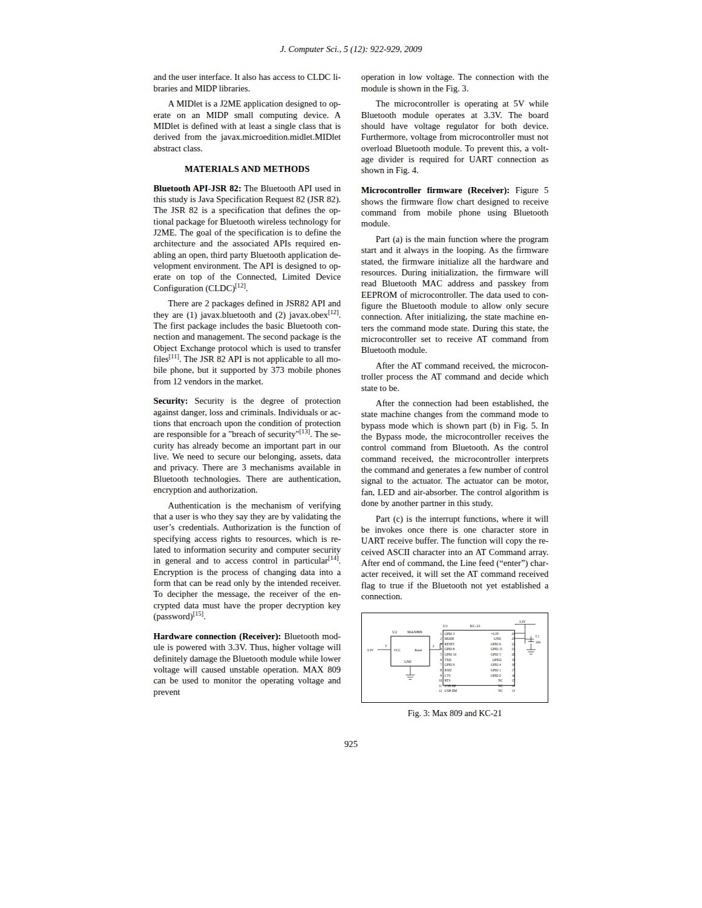J. Computer Sci., 5 (12): 922-929, 2009
and the user interface. It also has access to CLDC libraries and MIDP libraries.
A MIDlet is a J2ME application designed to operate on an MIDP small computing device. A MIDlet is defined with at least a single class that is derived from the javax.microedition.midlet.MIDlet abstract class.
Materials and Methods
Bluetooth API-JSR 82: The Bluetooth API used in this study is Java Specification Request 82 (JSR 82). The JSR 82 is a specification that defines the optional package for Bluetooth wireless technology for J2ME. The goal of the specification is to define the architecture and the associated APIs required enabling an open, third party Bluetooth application development environment. The API is designed to operate on top of the Connected, Limited Device Configuration (CLDC)[12].
There are 2 packages defined in JSR82 API and they are (1) javax.bluetooth and (2) javax.obex[12]. The first package includes the basic Bluetooth connection and management. The second package is the Object Exchange protocol which is used to transfer files[11]. The JSR 82 API is not applicable to all mobile phone, but it supported by 373 mobile phones from 12 vendors in the market.
Security: Security is the degree of protection against danger, loss and criminals. Individuals or actions that encroach upon the condition of protection are responsible for a "breach of security"[13]. The security has already become an important part in our live. We need to secure our belonging, assets, data and privacy. There are 3 mechanisms available in Bluetooth technologies. There are authentication, encryption and authorization.
Authentication is the mechanism of verifying that a user is who they say they are by validating the user’s credentials. Authorization is the function of specifying access rights to resources, which is related to information security and computer security in general and to access control in particular[14]. Encryption is the process of changing data into a form that can be read only by the intended receiver. To decipher the message, the receiver of the encrypted data must have the proper decryption key (password)[15].
Hardware connection (Receiver): Bluetooth module is powered with 3.3V. Thus, higher voltage will definitely damage the Bluetooth module while lower voltage will caused unstable operation. MAX 809 can be used to monitor the operating voltage and prevent
operation in low voltage. The connection with the module is shown in the Fig. 3.
The microcontroller is operating at 5V while Bluetooth module operates at 3.3V. The board should have voltage regulator for both device. Furthermore, voltage from microcontroller must not overload Bluetooth module. To prevent this, a voltage divider is required for UART connection as shown in Fig. 4.
Microcontroller firmware (Receiver): Figure 5 shows the firmware flow chart designed to receive command from mobile phone using Bluetooth module.
Part (a) is the main function where the program start and it always in the looping. As the firmware stated, the firmware initialize all the hardware and resources. During initialization, the firmware will read Bluetooth MAC address and passkey from EEPROM of microcontroller. The data used to configure the Bluetooth module to allow only secure connection. After initializing, the state machine enters the command mode state. During this state, the microcontroller set to receive AT command from Bluetooth module.
After the AT command received, the microcontroller process the AT command and decide which state to be.
After the connection had been established, the state machine changes from the command mode to bypass mode which is shown part (b) in Fig. 5. In the Bypass mode, the microcontroller receives the control command from Bluetooth. As the control command received, the microcontroller interprets the command and generates a few number of control signal to the actuator. The actuator can be motor, fan, LED and air-absorber. The control algorithm is done by another partner in this study.
Part (c) is the interrupt functions, where it will be invokes once there is one character store in UART receive buffer. The function will copy the received ASCII character into an AT Command array. After end of command, the Line feed (“enter”) character received, it will set the AT command received flag to true if the Bluetooth not yet established a connection.
3.3V 3.3V 3 U2 MAX809 VCC Reset GND 2 U1 KC-21 1 GPIO 3 2 MODE 3 RESET 4 GPIO 8 5 GPIO 10 6 TXD 7 GPIO 9 8 RXD 9 CTS 10 RTS 11 USB DP 12 USB DM +3.3V 24 GND 23 GPIO 6 22 GPIO 15 21 GPIO 5 20 GPIO2 19 GPIO 4 18 GPIO 1 17 GPIO 0 16 NC 15 NC 14 NC 13 C1 104
Fig. 3: Max 809 and KC-21
925